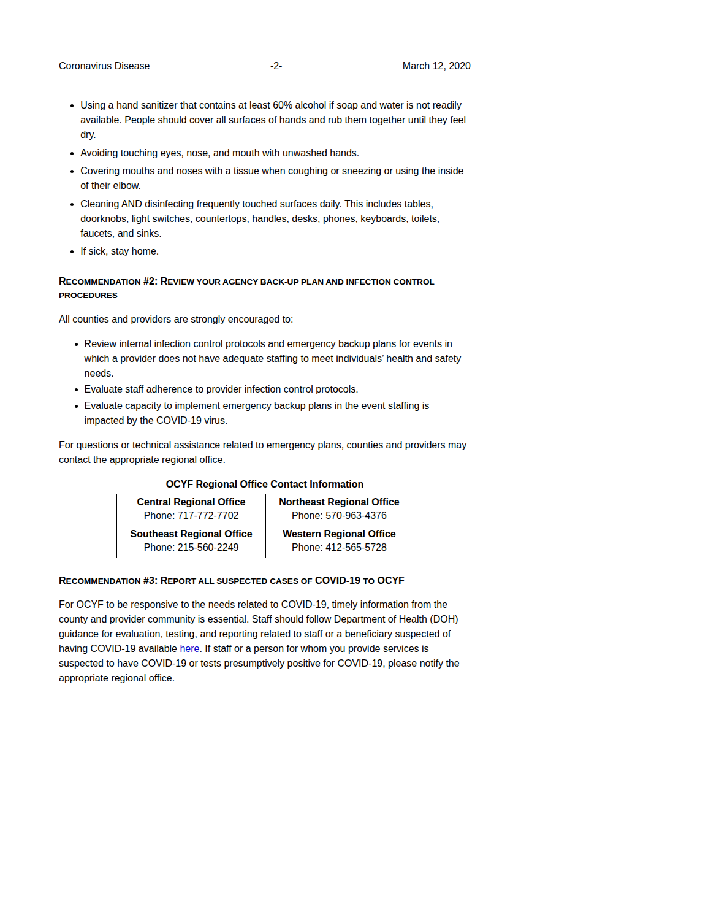Coronavirus Disease -2- March 12, 2020
Using a hand sanitizer that contains at least 60% alcohol if soap and water is not readily available. People should cover all surfaces of hands and rub them together until they feel dry.
Avoiding touching eyes, nose, and mouth with unwashed hands.
Covering mouths and noses with a tissue when coughing or sneezing or using the inside of their elbow.
Cleaning AND disinfecting frequently touched surfaces daily. This includes tables, doorknobs, light switches, countertops, handles, desks, phones, keyboards, toilets, faucets, and sinks.
If sick, stay home.
RECOMMENDATION #2: REVIEW YOUR AGENCY BACK-UP PLAN AND INFECTION CONTROL PROCEDURES
All counties and providers are strongly encouraged to:
Review internal infection control protocols and emergency backup plans for events in which a provider does not have adequate staffing to meet individuals’ health and safety needs.
Evaluate staff adherence to provider infection control protocols.
Evaluate capacity to implement emergency backup plans in the event staffing is impacted by the COVID-19 virus.
For questions or technical assistance related to emergency plans, counties and providers may contact the appropriate regional office.
OCYF Regional Office Contact Information
| Central Regional Office Phone: 717-772-7702 | Northeast Regional Office Phone: 570-963-4376 |
| Southeast Regional Office Phone: 215-560-2249 | Western Regional Office Phone: 412-565-5728 |
RECOMMENDATION #3: REPORT ALL SUSPECTED CASES OF COVID-19 TO OCYF
For OCYF to be responsive to the needs related to COVID-19, timely information from the county and provider community is essential. Staff should follow Department of Health (DOH) guidance for evaluation, testing, and reporting related to staff or a beneficiary suspected of having COVID-19 available here. If staff or a person for whom you provide services is suspected to have COVID-19 or tests presumptively positive for COVID-19, please notify the appropriate regional office.